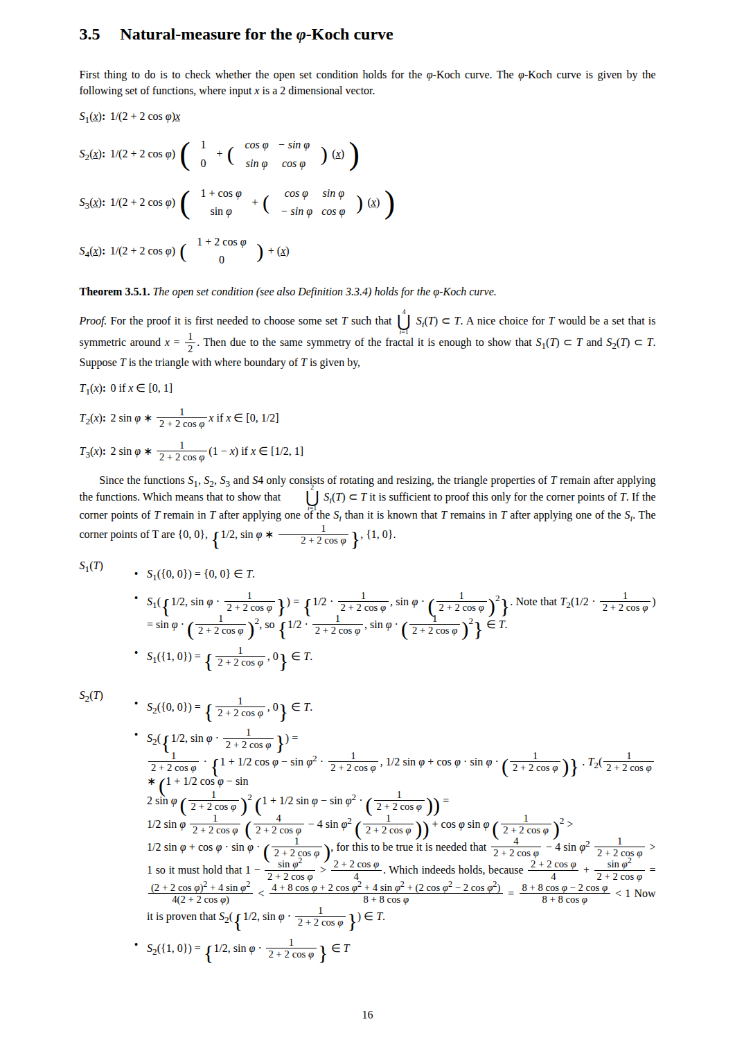3.5 Natural-measure for the φ-Koch curve
First thing to do is to check whether the open set condition holds for the φ-Koch curve. The φ-Koch curve is given by the following set of functions, where input x is a 2 dimensional vector.
S1(x): 1/(2 + 2 cos φ)x
S2(x): 1/(2 + 2 cos φ) (
| 1 |
| 0 |
+ (
| cos φ | − sin φ |
| sin φ | cos φ |
) (x) )
S3(x): 1/(2 + 2 cos φ) (
| 1 + cos φ |
| sin φ |
+ (
| cos φ | sin φ |
| − sin φ | cos φ |
) (x) )
S4(x): 1/(2 + 2 cos φ) (
| 1 + 2 cos φ |
| 0 |
) + (x)
Theorem 3.5.1. The open set condition (see also Definition 3.3.4) holds for the φ-Koch curve.
Proof. For the proof it is first needed to choose some set T such that 4⋃i=1 Si(T) ⊂ T. A nice choice for T would be a set that is symmetric around x = 12. Then due to the same symmetry of the fractal it is enough to show that S1(T) ⊂ T and S2(T) ⊂ T. Suppose T is the triangle with where boundary of T is given by,
T1(x): 0 if x ∈ [0, 1]
T2(x): 2 sin φ ∗ 12 + 2 cos φ x if x ∈ [0, 1/2]
T3(x): 2 sin φ ∗ 12 + 2 cos φ(1 − x) if x ∈ [1/2, 1]
Since the functions S1, S2, S3 and S4 only consists of rotating and resizing, the triangle properties of T remain after applying the functions. Which means that to show that 2⋃i=1 Si(T) ⊂ T it is sufficient to proof this only for the corner points of T. If the corner points of T remain in T after applying one of the Si than it is known that T remains in T after applying one of the Si. The corner points of T are {0, 0}, {1/2, sin φ ∗ 12 + 2 cos φ}, {1, 0}.
S1(T)
S1({0, 0}) = {0, 0} ∈ T.
S1({1/2, sin φ · 12 + 2 cos φ}) = {1/2 · 12 + 2 cos φ, sin φ · (12 + 2 cos φ)2}. Note that T2(1/2 · 12 + 2 cos φ) = sin φ · (12 + 2 cos φ)2, so {1/2 · 12 + 2 cos φ, sin φ · (12 + 2 cos φ)2} ∈ T.
S1({1, 0}) = {12 + 2 cos φ, 0} ∈ T.
S2(T)
S2({0, 0}) = {12 + 2 cos φ, 0} ∈ T.
S2({1/2, sin φ · 12 + 2 cos φ}) =
12 + 2 cos φ · {1 + 1/2 cos φ − sin φ2 · 12 + 2 cos φ, 1/2 sin φ + cos φ · sin φ · (12 + 2 cos φ)} . T2(12 + 2 cos φ ∗ (1 + 1/2 cos φ − sin
2 sin φ (12 + 2 cos φ)2 (1 + 1/2 sin φ − sin φ2 · (12 + 2 cos φ)) =
1/2 sin φ 12 + 2 cos φ (42 + 2 cos φ − 4 sin φ2 (12 + 2 cos φ)) + cos φ sin φ (12 + 2 cos φ)2 >
1/2 sin φ + cos φ · sin φ · (12 + 2 cos φ), for this to be true it is needed that 42 + 2 cos φ − 4 sin φ2 12 + 2 cos φ > 1 so it must hold that 1 − sin φ22 + 2 cos φ > 2 + 2 cos φ 4. Which indeeds holds, because 2 + 2 cos φ 4 + sin φ22 + 2 cos φ = (2 + 2 cos φ)2 + 4 sin φ24(2 + 2 cos φ) < 4 + 8 cos φ + 2 cos φ2 + 4 sin φ2 + (2 cos φ2 − 2 cos φ2) 8 + 8 cos φ = 8 + 8 cos φ − 2 cos φ 8 + 8 cos φ < 1 Now it is proven that S2({1/2, sin φ · 12 + 2 cos φ}) ∈ T.
S2({1, 0}) = {1/2, sin φ · 12 + 2 cos φ} ∈ T
16